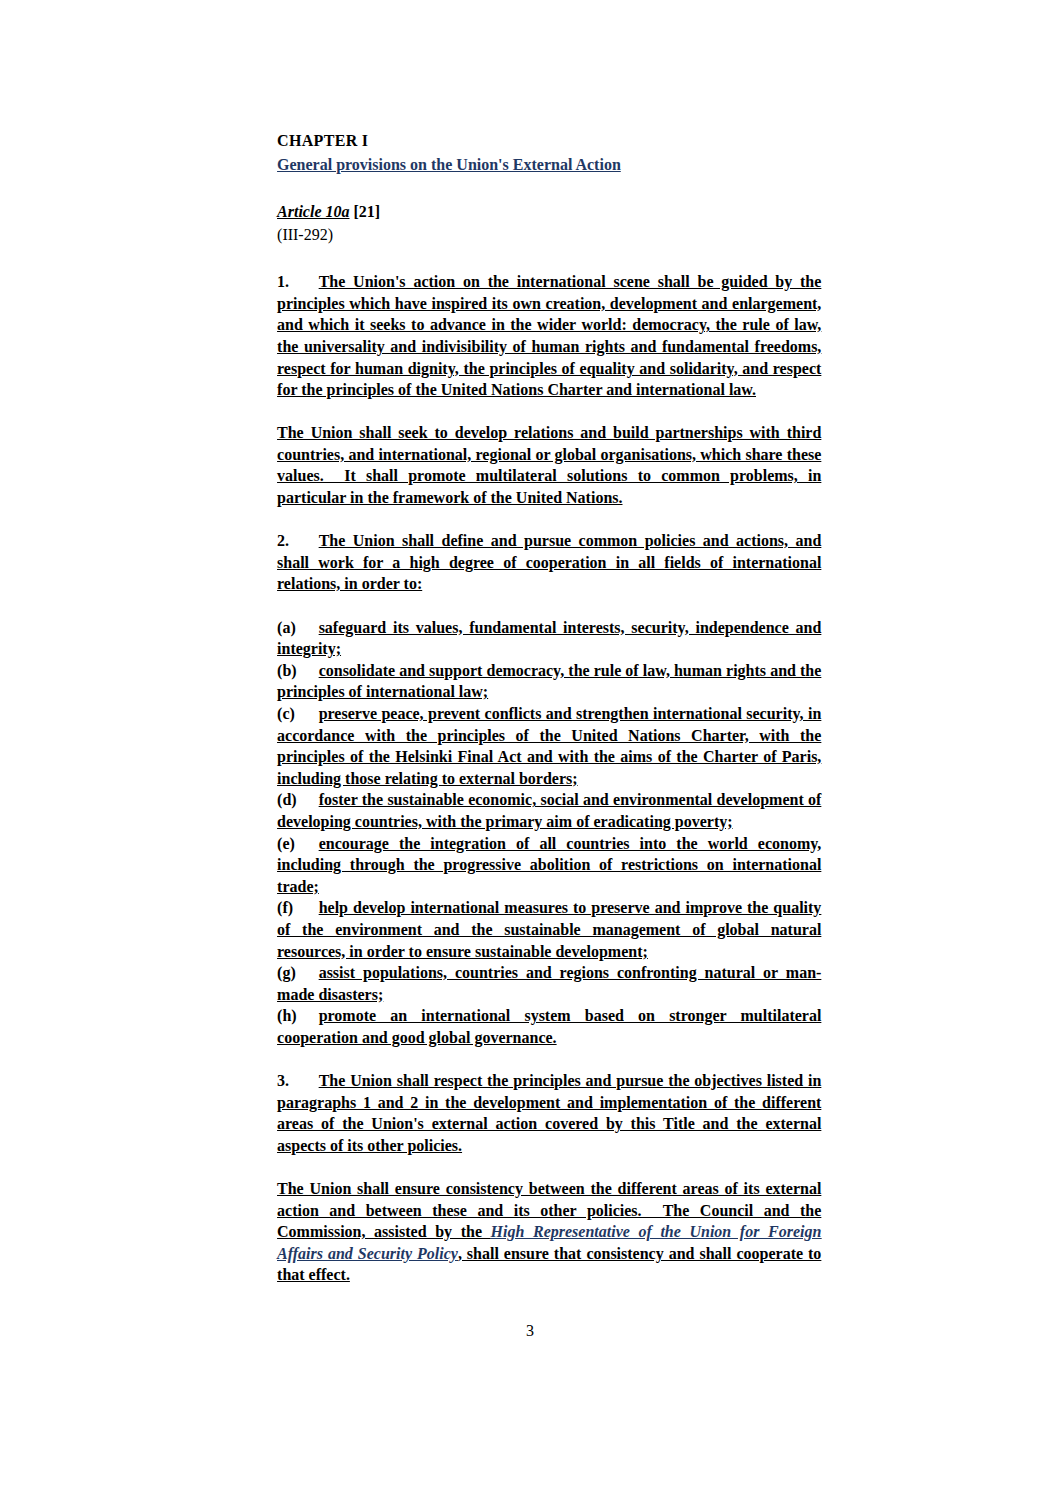CHAPTER I
General provisions on the Union's External Action
Article 10a [21]
(III-292)
1. The Union's action on the international scene shall be guided by the principles which have inspired its own creation, development and enlargement, and which it seeks to advance in the wider world: democracy, the rule of law, the universality and indivisibility of human rights and fundamental freedoms, respect for human dignity, the principles of equality and solidarity, and respect for the principles of the United Nations Charter and international law.
The Union shall seek to develop relations and build partnerships with third countries, and international, regional or global organisations, which share these values. It shall promote multilateral solutions to common problems, in particular in the framework of the United Nations.
2. The Union shall define and pursue common policies and actions, and shall work for a high degree of cooperation in all fields of international relations, in order to:
(a) safeguard its values, fundamental interests, security, independence and integrity;
(b) consolidate and support democracy, the rule of law, human rights and the principles of international law;
(c) preserve peace, prevent conflicts and strengthen international security, in accordance with the principles of the United Nations Charter, with the principles of the Helsinki Final Act and with the aims of the Charter of Paris, including those relating to external borders;
(d) foster the sustainable economic, social and environmental development of developing countries, with the primary aim of eradicating poverty;
(e) encourage the integration of all countries into the world economy, including through the progressive abolition of restrictions on international trade;
(f) help develop international measures to preserve and improve the quality of the environment and the sustainable management of global natural resources, in order to ensure sustainable development;
(g) assist populations, countries and regions confronting natural or man-made disasters;
(h) promote an international system based on stronger multilateral cooperation and good global governance.
3. The Union shall respect the principles and pursue the objectives listed in paragraphs 1 and 2 in the development and implementation of the different areas of the Union's external action covered by this Title and the external aspects of its other policies.
The Union shall ensure consistency between the different areas of its external action and between these and its other policies. The Council and the Commission, assisted by the High Representative of the Union for Foreign Affairs and Security Policy, shall ensure that consistency and shall cooperate to that effect.
3